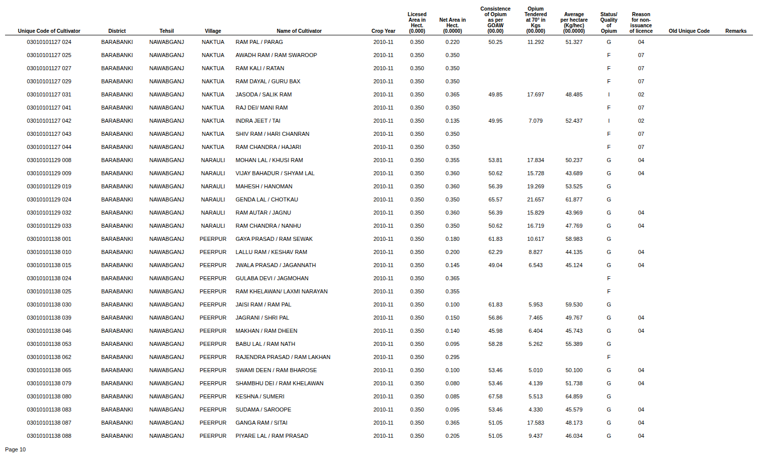| Unique Code of Cultivator | District | Tehsil | Village | Name of Cultivator | Crop Year | Licesed Area in Hect. (0.000) | Net Area in Hect. (0.0000) | Consistence of Opium as per GOAW (00.00) | Opium Tendered at 70° in Kgs (00.000) | Average per hectare (Kg/hec) (00.0000) | Status/ Quality of Opium | Reason for non- issuance of licence | Old Unique Code | Remarks |
| --- | --- | --- | --- | --- | --- | --- | --- | --- | --- | --- | --- | --- | --- | --- |
| 03010101127 024 | BARABANKI | NAWABGANJ | NAKTUA | RAM PAL / PARAG | 2010-11 | 0.350 | 0.220 | 50.25 | 11.292 | 51.327 | G | 04 | | |
| 03010101127 025 | BARABANKI | NAWABGANJ | NAKTUA | AWADH RAM / RAM SWAROOP | 2010-11 | 0.350 | 0.350 | | | | F | 07 | | |
| 03010101127 027 | BARABANKI | NAWABGANJ | NAKTUA | RAM KALI / RATAN | 2010-11 | 0.350 | 0.350 | | | | F | 07 | | |
| 03010101127 029 | BARABANKI | NAWABGANJ | NAKTUA | RAM DAYAL / GURU BAX | 2010-11 | 0.350 | 0.350 | | | | F | 07 | | |
| 03010101127 031 | BARABANKI | NAWABGANJ | NAKTUA | JASODA / SALIK RAM | 2010-11 | 0.350 | 0.365 | 49.85 | 17.697 | 48.485 | I | 02 | | |
| 03010101127 041 | BARABANKI | NAWABGANJ | NAKTUA | RAJ DEI/ MANI RAM | 2010-11 | 0.350 | 0.350 | | | | F | 07 | | |
| 03010101127 042 | BARABANKI | NAWABGANJ | NAKTUA | INDRA JEET / TAI | 2010-11 | 0.350 | 0.135 | 49.95 | 7.079 | 52.437 | I | 02 | | |
| 03010101127 043 | BARABANKI | NAWABGANJ | NAKTUA | SHIV RAM / HARI CHANRAN | 2010-11 | 0.350 | 0.350 | | | | F | 07 | | |
| 03010101127 044 | BARABANKI | NAWABGANJ | NAKTUA | RAM CHANDRA / HAJARI | 2010-11 | 0.350 | 0.350 | | | | F | 07 | | |
| 03010101129 008 | BARABANKI | NAWABGANJ | NARAULI | MOHAN LAL / KHUSI RAM | 2010-11 | 0.350 | 0.355 | 53.81 | 17.834 | 50.237 | G | 04 | | |
| 03010101129 009 | BARABANKI | NAWABGANJ | NARAULI | VIJAY BAHADUR / SHYAM LAL | 2010-11 | 0.350 | 0.360 | 50.62 | 15.728 | 43.689 | G | 04 | | |
| 03010101129 019 | BARABANKI | NAWABGANJ | NARAULI | MAHESH / HANOMAN | 2010-11 | 0.350 | 0.360 | 56.39 | 19.269 | 53.525 | G | | | |
| 03010101129 024 | BARABANKI | NAWABGANJ | NARAULI | GENDA LAL / CHOTKAU | 2010-11 | 0.350 | 0.350 | 65.57 | 21.657 | 61.877 | G | | | |
| 03010101129 032 | BARABANKI | NAWABGANJ | NARAULI | RAM AUTAR / JAGNU | 2010-11 | 0.350 | 0.360 | 56.39 | 15.829 | 43.969 | G | 04 | | |
| 03010101129 033 | BARABANKI | NAWABGANJ | NARAULI | RAM CHANDRA / NANHU | 2010-11 | 0.350 | 0.350 | 50.62 | 16.719 | 47.769 | G | 04 | | |
| 03010101138 001 | BARABANKI | NAWABGANJ | PEERPUR | GAYA PRASAD / RAM SEWAK | 2010-11 | 0.350 | 0.180 | 61.83 | 10.617 | 58.983 | G | | | |
| 03010101138 010 | BARABANKI | NAWABGANJ | PEERPUR | LALLU RAM / KESHAV RAM | 2010-11 | 0.350 | 0.200 | 62.29 | 8.827 | 44.135 | G | 04 | | |
| 03010101138 015 | BARABANKI | NAWABGANJ | PEERPUR | JWALA PRASAD / JAGANNATH | 2010-11 | 0.350 | 0.145 | 49.04 | 6.543 | 45.124 | G | 04 | | |
| 03010101138 024 | BARABANKI | NAWABGANJ | PEERPUR | GULABA DEVI / JAGMOHAN | 2010-11 | 0.350 | 0.365 | | | | F | | | |
| 03010101138 025 | BARABANKI | NAWABGANJ | PEERPUR | RAM KHELAWAN/ LAXMI NARAYAN | 2010-11 | 0.350 | 0.355 | | | | F | | | |
| 03010101138 030 | BARABANKI | NAWABGANJ | PEERPUR | JAISI RAM / RAM PAL | 2010-11 | 0.350 | 0.100 | 61.83 | 5.953 | 59.530 | G | | | |
| 03010101138 039 | BARABANKI | NAWABGANJ | PEERPUR | JAGRANI / SHRI PAL | 2010-11 | 0.350 | 0.150 | 56.86 | 7.465 | 49.767 | G | 04 | | |
| 03010101138 046 | BARABANKI | NAWABGANJ | PEERPUR | MAKHAN / RAM DHEEN | 2010-11 | 0.350 | 0.140 | 45.98 | 6.404 | 45.743 | G | 04 | | |
| 03010101138 053 | BARABANKI | NAWABGANJ | PEERPUR | BABU LAL / RAM NATH | 2010-11 | 0.350 | 0.095 | 58.28 | 5.262 | 55.389 | G | | | |
| 03010101138 062 | BARABANKI | NAWABGANJ | PEERPUR | RAJENDRA PRASAD / RAM LAKHAN | 2010-11 | 0.350 | 0.295 | | | | F | | | |
| 03010101138 065 | BARABANKI | NAWABGANJ | PEERPUR | SWAMI DEEN / RAM BHAROSE | 2010-11 | 0.350 | 0.100 | 53.46 | 5.010 | 50.100 | G | 04 | | |
| 03010101138 079 | BARABANKI | NAWABGANJ | PEERPUR | SHAMBHU DEI / RAM KHELAWAN | 2010-11 | 0.350 | 0.080 | 53.46 | 4.139 | 51.738 | G | 04 | | |
| 03010101138 080 | BARABANKI | NAWABGANJ | PEERPUR | KESHNA / SUMERI | 2010-11 | 0.350 | 0.085 | 67.58 | 5.513 | 64.859 | G | | | |
| 03010101138 083 | BARABANKI | NAWABGANJ | PEERPUR | SUDAMA / SAROOPE | 2010-11 | 0.350 | 0.095 | 53.46 | 4.330 | 45.579 | G | 04 | | |
| 03010101138 087 | BARABANKI | NAWABGANJ | PEERPUR | GANGA RAM / SITAI | 2010-11 | 0.350 | 0.365 | 51.05 | 17.583 | 48.173 | G | 04 | | |
| 03010101138 088 | BARABANKI | NAWABGANJ | PEERPUR | PIYARE LAL / RAM PRASAD | 2010-11 | 0.350 | 0.205 | 51.05 | 9.437 | 46.034 | G | 04 | | |
Page 10